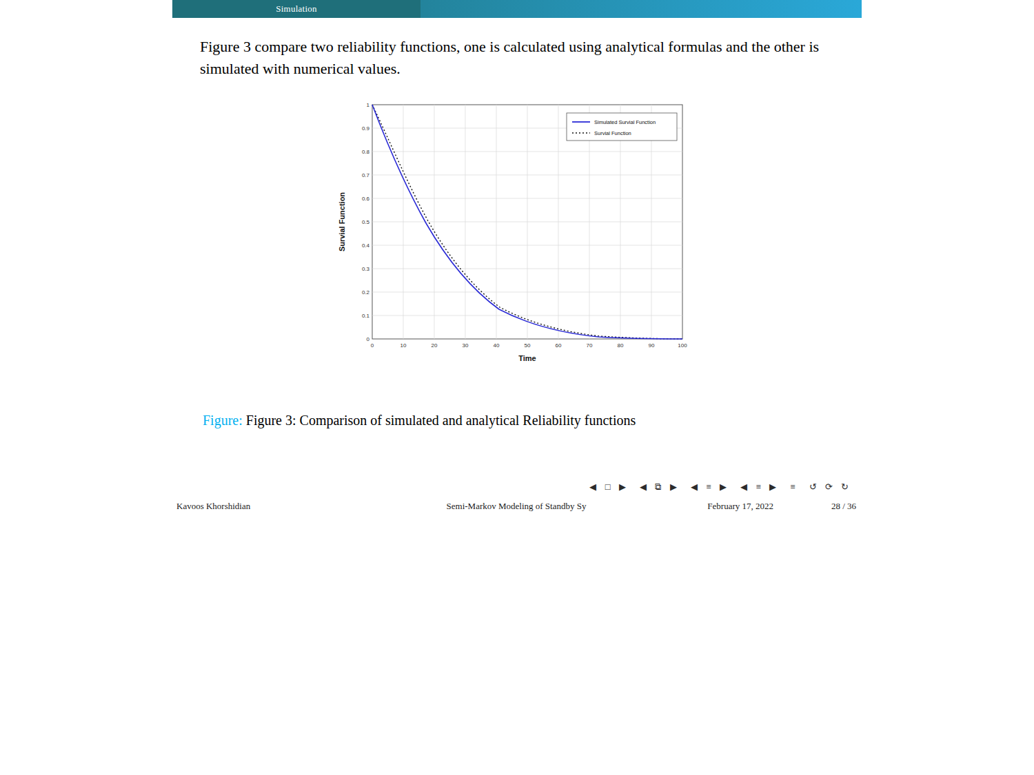Simulation
Figure 3 compare two reliability functions, one is calculated using analytical formulas and the other is simulated with numerical values.
1 0.9 0.8 0.7 0.6 0.5 0.4 0.3 0.2 0.1 0 0 10 20 30 40 50 60 70 80 90 100 Time Survial Function Simulated Survial Function Survial Function
Figure: Figure 3: Comparison of simulated and analytical Reliability functions
◀ □ ▶ ◀ ⧉ ▶ ◀ ≡ ▶ ◀ ≡ ▶ ≡ ↺ ⟳ ↻
Kavoos Khorshidian
Semi-Markov Modeling of Standby Sy
February 17, 2022
28 / 36